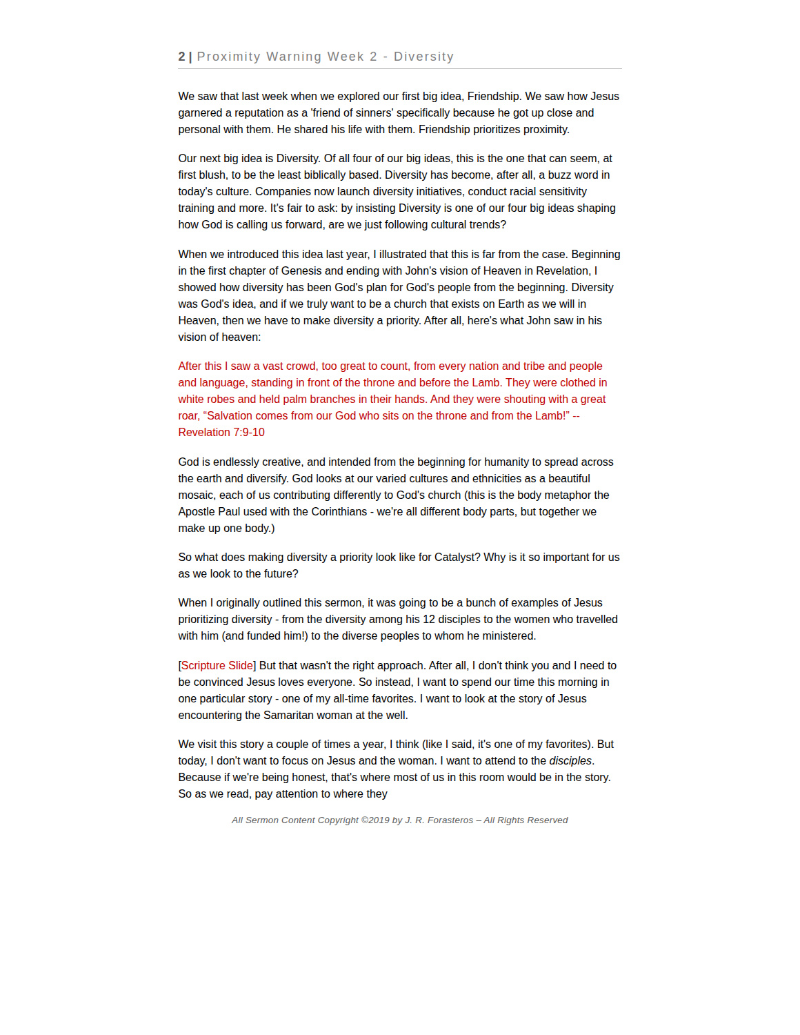2 | Proximity Warning Week 2 - Diversity
We saw that last week when we explored our first big idea, Friendship. We saw how Jesus garnered a reputation as a 'friend of sinners' specifically because he got up close and personal with them. He shared his life with them. Friendship prioritizes proximity.
Our next big idea is Diversity. Of all four of our big ideas, this is the one that can seem, at first blush, to be the least biblically based. Diversity has become, after all, a buzz word in today's culture. Companies now launch diversity initiatives, conduct racial sensitivity training and more. It's fair to ask: by insisting Diversity is one of our four big ideas shaping how God is calling us forward, are we just following cultural trends?
When we introduced this idea last year, I illustrated that this is far from the case. Beginning in the first chapter of Genesis and ending with John's vision of Heaven in Revelation, I showed how diversity has been God's plan for God's people from the beginning. Diversity was God's idea, and if we truly want to be a church that exists on Earth as we will in Heaven, then we have to make diversity a priority. After all, here's what John saw in his vision of heaven:
After this I saw a vast crowd, too great to count, from every nation and tribe and people and language, standing in front of the throne and before the Lamb. They were clothed in white robes and held palm branches in their hands. And they were shouting with a great roar, “Salvation comes from our God who sits on the throne and from the Lamb!” -- Revelation 7:9-10
God is endlessly creative, and intended from the beginning for humanity to spread across the earth and diversify. God looks at our varied cultures and ethnicities as a beautiful mosaic, each of us contributing differently to God's church (this is the body metaphor the Apostle Paul used with the Corinthians - we're all different body parts, but together we make up one body.)
So what does making diversity a priority look like for Catalyst? Why is it so important for us as we look to the future?
When I originally outlined this sermon, it was going to be a bunch of examples of Jesus prioritizing diversity - from the diversity among his 12 disciples to the women who travelled with him (and funded him!) to the diverse peoples to whom he ministered.
[Scripture Slide] But that wasn't the right approach. After all, I don't think you and I need to be convinced Jesus loves everyone. So instead, I want to spend our time this morning in one particular story - one of my all-time favorites. I want to look at the story of Jesus encountering the Samaritan woman at the well.
We visit this story a couple of times a year, I think (like I said, it's one of my favorites). But today, I don't want to focus on Jesus and the woman. I want to attend to the disciples. Because if we're being honest, that's where most of us in this room would be in the story. So as we read, pay attention to where they
All Sermon Content Copyright ©2019 by J. R. Forasteros – All Rights Reserved